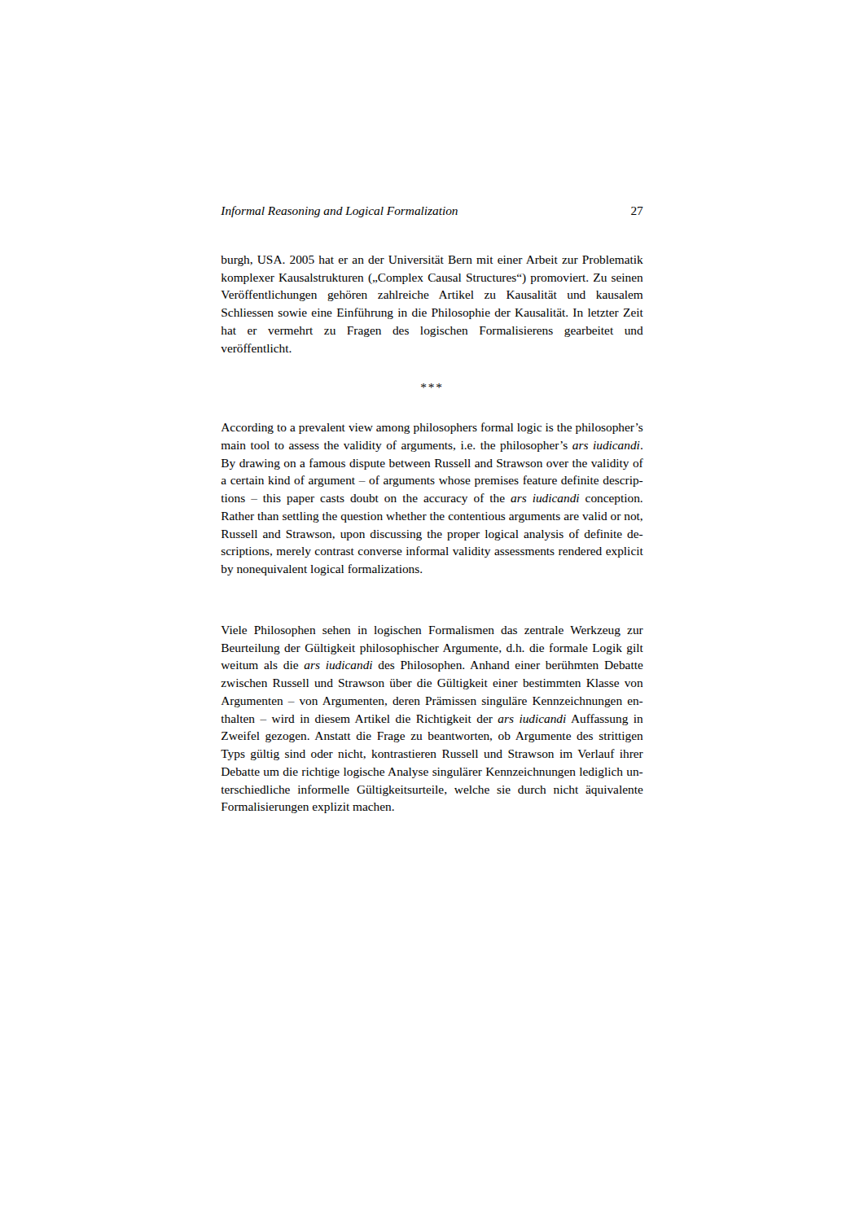Informal Reasoning and Logical Formalization 27
burgh, USA. 2005 hat er an der Universität Bern mit einer Arbeit zur Problematik komplexer Kausalstrukturen („Complex Causal Structures“) promoviert. Zu seinen Veröffentlichungen gehören zahlreiche Artikel zu Kausalität und kausalem Schliessen sowie eine Einführung in die Philosophie der Kausalität. In letzter Zeit hat er vermehrt zu Fragen des logischen Formalisierens gearbeitet und veröffentlicht.
***
According to a prevalent view among philosophers formal logic is the philosopher’s main tool to assess the validity of arguments, i.e. the philosopher’s ars iudicandi. By drawing on a famous dispute between Russell and Strawson over the validity of a certain kind of argument – of arguments whose premises feature definite descriptions – this paper casts doubt on the accuracy of the ars iudicandi conception. Rather than settling the question whether the contentious arguments are valid or not, Russell and Strawson, upon discussing the proper logical analysis of definite descriptions, merely contrast converse informal validity assessments rendered explicit by nonequivalent logical formalizations.
Viele Philosophen sehen in logischen Formalismen das zentrale Werkzeug zur Beurteilung der Gültigkeit philosophischer Argumente, d.h. die formale Logik gilt weitum als die ars iudicandi des Philosophen. Anhand einer berühmten Debatte zwischen Russell und Strawson über die Gültigkeit einer bestimmten Klasse von Argumenten – von Argumenten, deren Prämissen singuläre Kennzeichnungen enthalten – wird in diesem Artikel die Richtigkeit der ars iudicandi Auffassung in Zweifel gezogen. Anstatt die Frage zu beantworten, ob Argumente des strittigen Typs gültig sind oder nicht, kontrastieren Russell und Strawson im Verlauf ihrer Debatte um die richtige logische Analyse singulärer Kennzeichnungen lediglich unterschiedliche informelle Gültigkeitsurteile, welche sie durch nicht äquivalente Formalisierungen explizit machen.